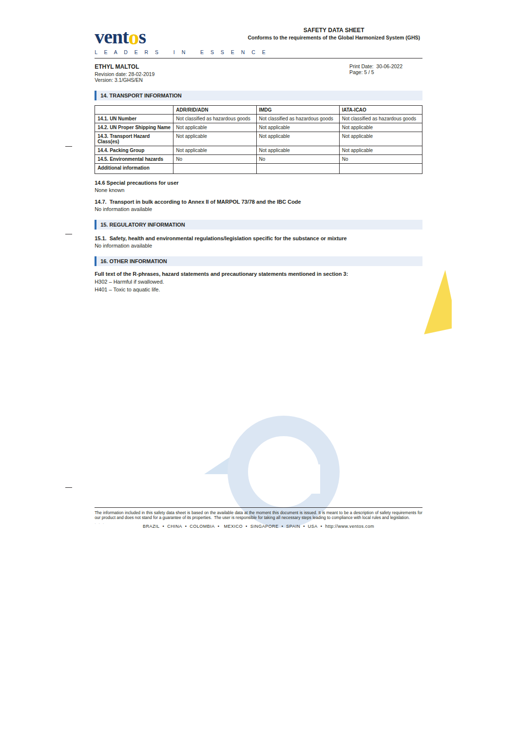ventos
L E A D E R S I N E S S E N C E
SAFETY DATA SHEET
Conforms to the requirements of the Global Harmonized System (GHS)
ETHYL MALTOL
Revision date: 28-02-2019
Version: 3.1/GHS/EN
Print Date: 30-06-2022
Page: 5 / 5
14. TRANSPORT INFORMATION
| | ADR/RID/ADN | IMDG | IATA-ICAO |
| --- | --- | --- | --- |
| 14.1. UN Number | Not classified as hazardous goods | Not classified as hazardous goods | Not classified as hazardous goods |
| 14.2. UN Proper Shipping Name | Not applicable | Not applicable | Not applicable |
| 14.3. Transport Hazard Class(es) | Not applicable | Not applicable | Not applicable |
| 14.4. Packing Group | Not applicable | Not applicable | Not applicable |
| 14.5. Environmental hazards | No | No | No |
| Additional information | | | |
14.6 Special precautions for user
None known
14.7. Transport in bulk according to Annex II of MARPOL 73/78 and the IBC Code
No information available
15. REGULATORY INFORMATION
15.1. Safety, health and environmental regulations/legislation specific for the substance or mixture
No information available
16. OTHER INFORMATION
Full text of the R-phrases, hazard statements and precautionary statements mentioned in section 3:
H302 – Harmful if swallowed.
H401 – Toxic to aquatic life.
The information included in this safety data sheet is based on the available data at the moment this document is issued. It is meant to be a description of safety requirements for our product and does not stand for a guarantee of its properties. The user is responsible for taking all necessary steps leading to compliance with local rules and legislation.
BRAZIL • CHINA • COLOMBIA • MEXICO • SINGAPORE • SPAIN • USA • http://www.ventos.com
. . .